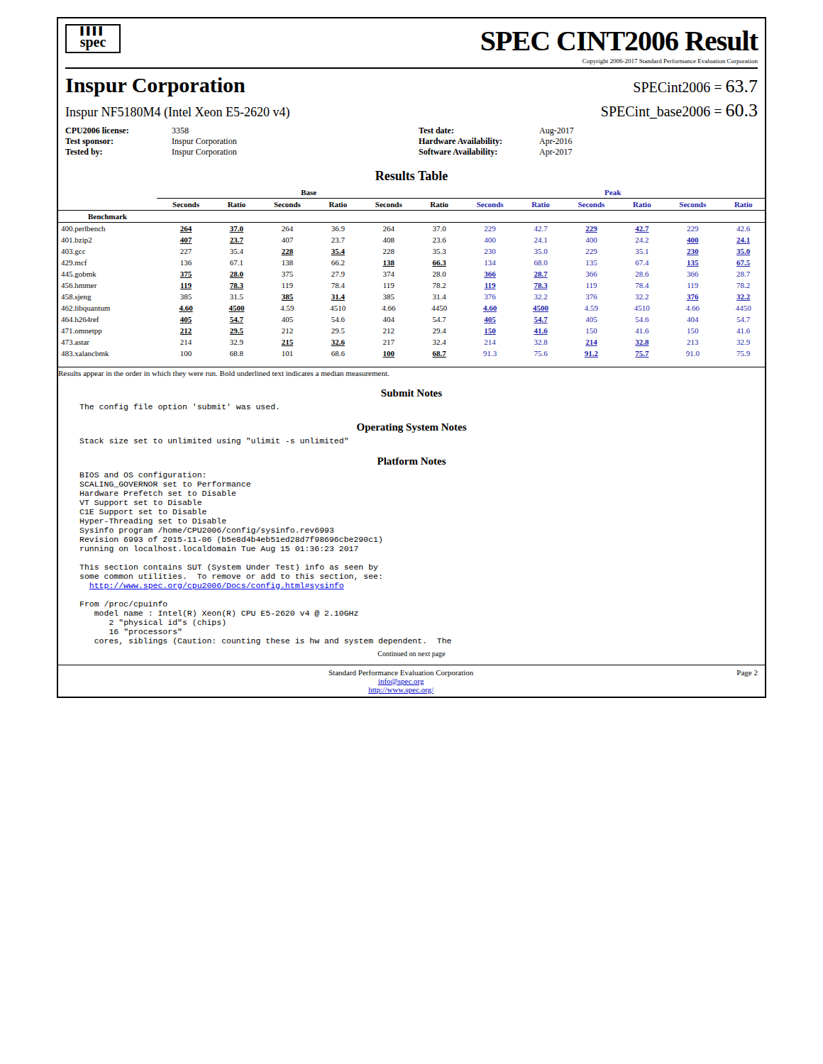▌▌▌▌
spec
SPEC CINT2006 Result
Copyright 2006-2017 Standard Performance Evaluation Corporation
Inspur Corporation
SPECint2006 = 63.7
Inspur NF5180M4 (Intel Xeon E5-2620 v4)
SPECint_base2006 = 60.3
CPU2006 license: 3358
Test date: Aug-2017
Test sponsor: Inspur Corporation
Hardware Availability: Apr-2016
Tested by: Inspur Corporation
Software Availability: Apr-2017
Results Table
| | Base | Peak |
| --- | --- | --- |
| Seconds | Ratio | Seconds | Ratio | Seconds | Ratio | Seconds | Ratio | Seconds | Ratio | Seconds | Ratio |
| Benchmark | | |
| 400.perlbench | 264 | 37.0 | 264 | 36.9 | 264 | 37.0 | 229 | 42.7 | 229 | 42.7 | 229 | 42.6 |
| 401.bzip2 | 407 | 23.7 | 407 | 23.7 | 408 | 23.6 | 400 | 24.1 | 400 | 24.2 | 400 | 24.1 |
| 403.gcc | 227 | 35.4 | 228 | 35.4 | 228 | 35.3 | 230 | 35.0 | 229 | 35.1 | 230 | 35.0 |
| 429.mcf | 136 | 67.1 | 138 | 66.2 | 138 | 66.3 | 134 | 68.0 | 135 | 67.4 | 135 | 67.5 |
| 445.gobmk | 375 | 28.0 | 375 | 27.9 | 374 | 28.0 | 366 | 28.7 | 366 | 28.6 | 366 | 28.7 |
| 456.hmmer | 119 | 78.3 | 119 | 78.4 | 119 | 78.2 | 119 | 78.3 | 119 | 78.4 | 119 | 78.2 |
| 458.sjeng | 385 | 31.5 | 385 | 31.4 | 385 | 31.4 | 376 | 32.2 | 376 | 32.2 | 376 | 32.2 |
| 462.libquantum | 4.60 | 4500 | 4.59 | 4510 | 4.66 | 4450 | 4.60 | 4500 | 4.59 | 4510 | 4.66 | 4450 |
| 464.h264ref | 405 | 54.7 | 405 | 54.6 | 404 | 54.7 | 405 | 54.7 | 405 | 54.6 | 404 | 54.7 |
| 471.omnetpp | 212 | 29.5 | 212 | 29.5 | 212 | 29.4 | 150 | 41.6 | 150 | 41.6 | 150 | 41.6 |
| 473.astar | 214 | 32.9 | 215 | 32.6 | 217 | 32.4 | 214 | 32.8 | 214 | 32.8 | 213 | 32.9 |
| 483.xalancbmk | 100 | 68.8 | 101 | 68.6 | 100 | 68.7 | 91.3 | 75.6 | 91.2 | 75.7 | 91.0 | 75.9 |
Results appear in the order in which they were run. Bold underlined text indicates a median measurement.
Submit Notes
The config file option 'submit' was used.
Operating System Notes
Stack size set to unlimited using "ulimit -s unlimited"
Platform Notes
BIOS and OS configuration:
SCALING_GOVERNOR set to Performance
Hardware Prefetch set to Disable
VT Support set to Disable
C1E Support set to Disable
Hyper-Threading set to Disable
Sysinfo program /home/CPU2006/config/sysinfo.rev6993
Revision 6993 of 2015-11-06 (b5e8d4b4eb51ed28d7f98696cbe290c1)
running on localhost.localdomain Tue Aug 15 01:36:23 2017

This section contains SUT (System Under Test) info as seen by
some common utilities.  To remove or add to this section, see:
  http://www.spec.org/cpu2006/Docs/config.html#sysinfo

From /proc/cpuinfo
   model name : Intel(R) Xeon(R) CPU E5-2620 v4 @ 2.10GHz
      2 "physical id"s (chips)
      16 "processors"
   cores, siblings (Caution: counting these is hw and system dependent.  The
Continued on next page
Standard Performance Evaluation Corporation
info@spec.org
http://www.spec.org/
Page 2